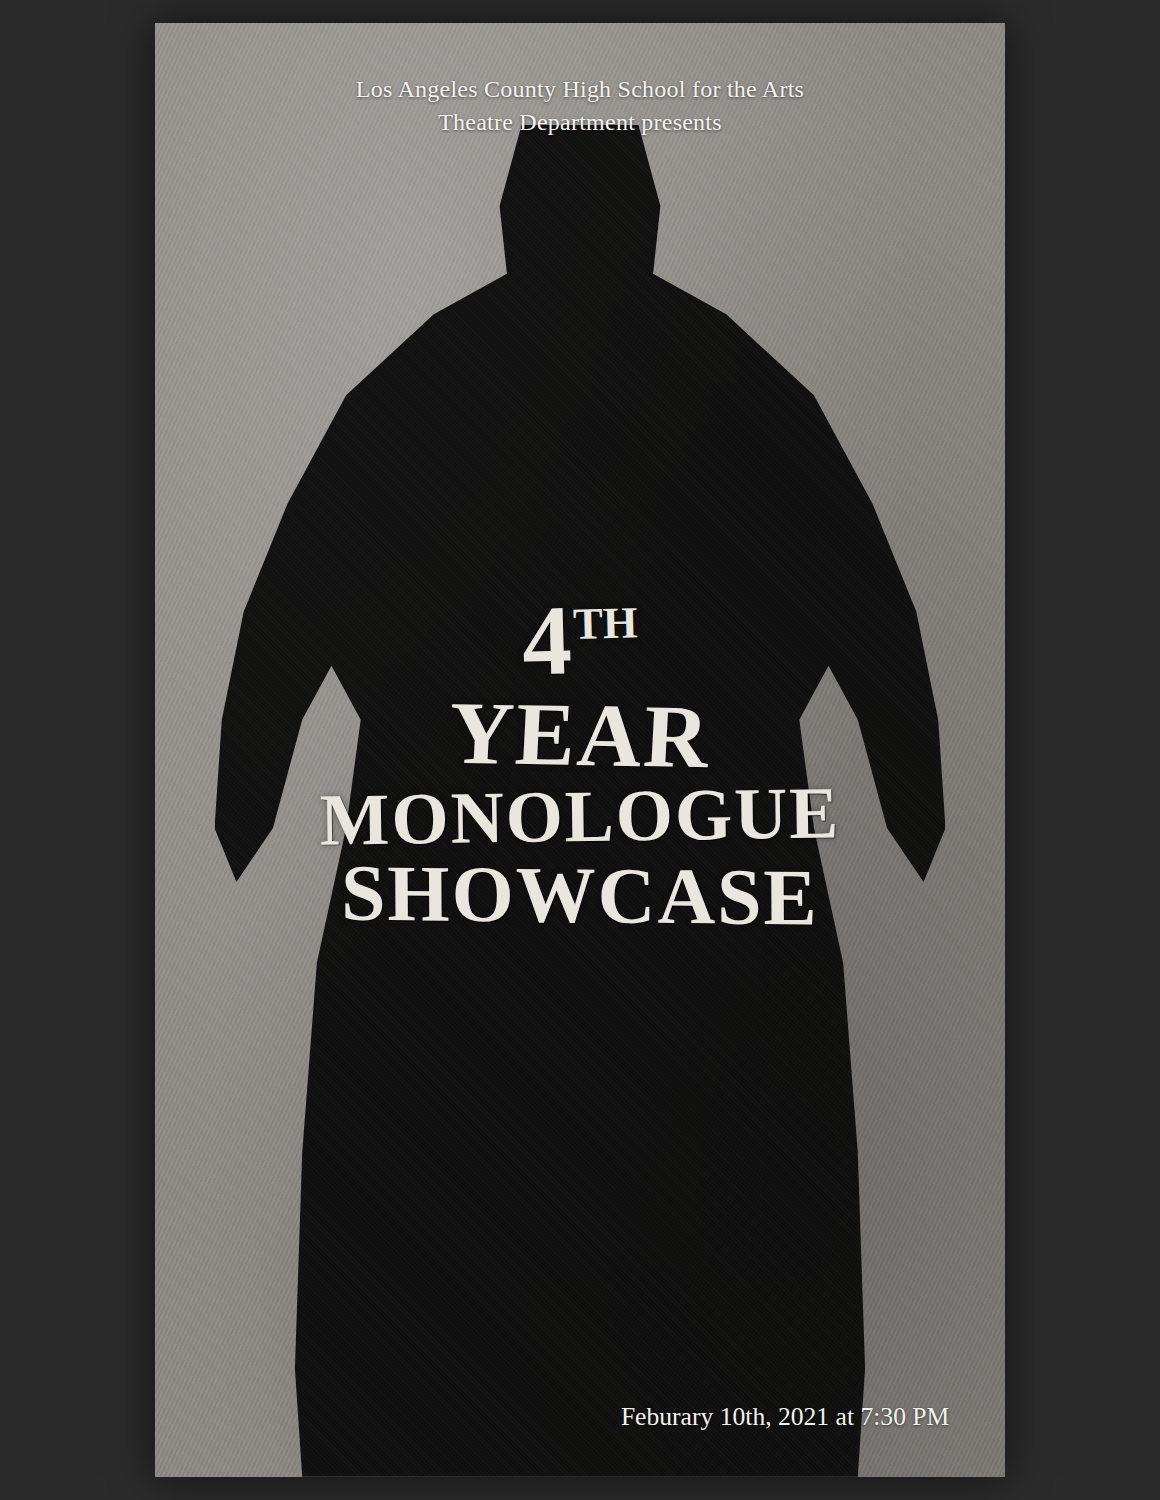Los Angeles County High School for the Arts
Theatre Department presents
4th Year Monologue Showcase
Feburary 10th, 2021 at 7:30 PM